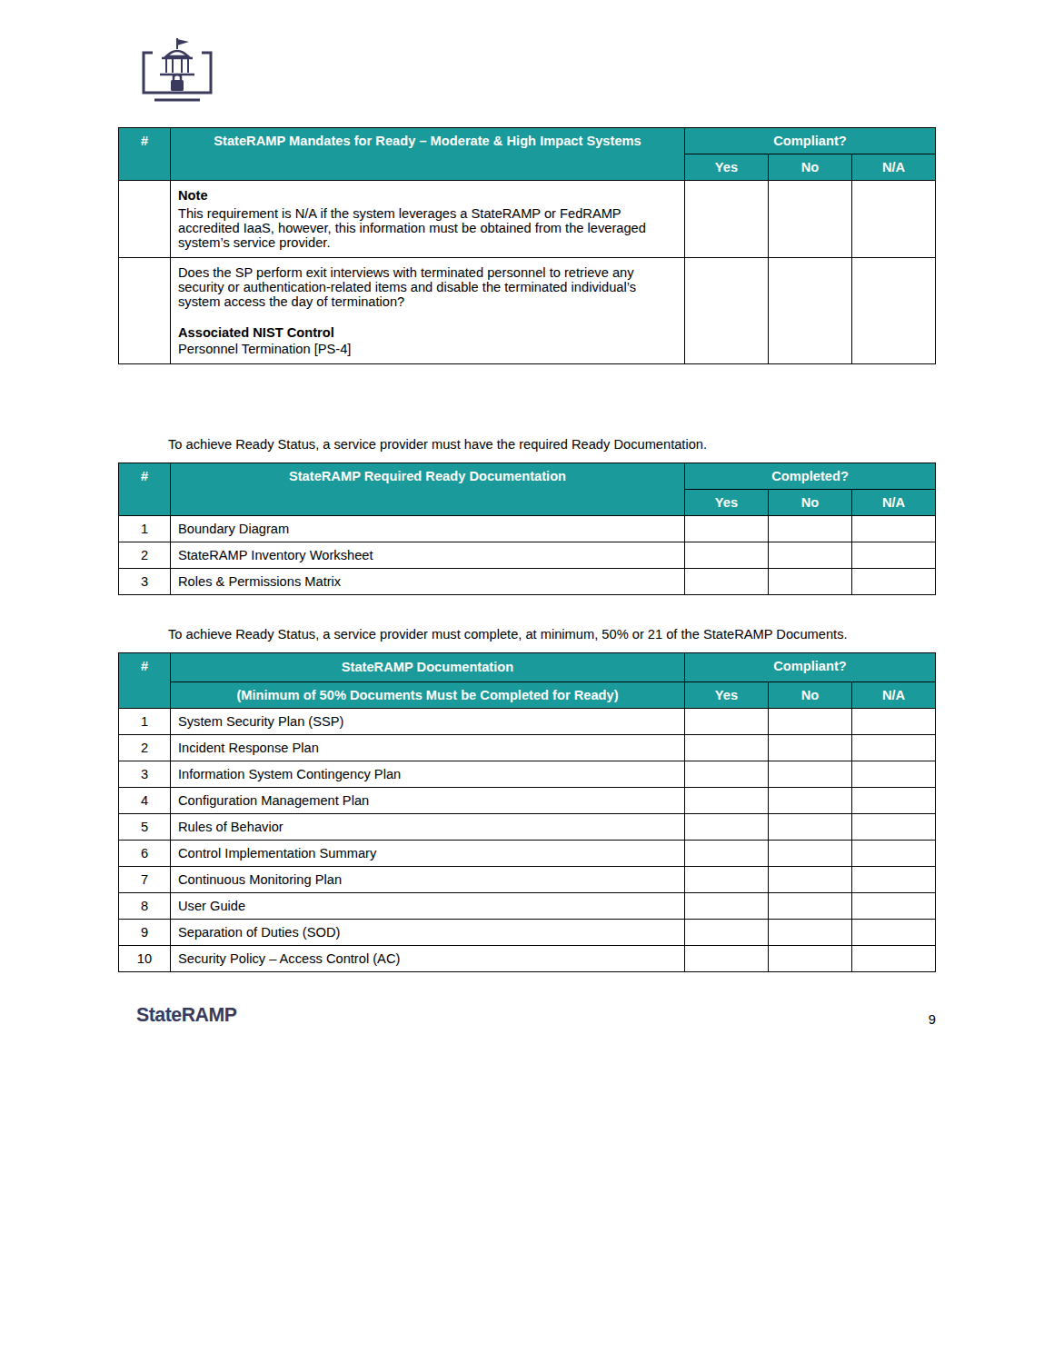| # | StateRAMP Mandates for Ready – Moderate & High Impact Systems | Compliant? |
| --- | --- | --- |
| Yes | No | N/A |
| | Note This requirement is N/A if the system leverages a StateRAMP or FedRAMP accredited IaaS, however, this information must be obtained from the leveraged system’s service provider. | | | |
| | Does the SP perform exit interviews with terminated personnel to retrieve any security or authentication-related items and disable the terminated individual’s system access the day of termination? Associated NIST Control Personnel Termination [PS-4] | | | |
To achieve Ready Status, a service provider must have the required Ready Documentation.
| # | StateRAMP Required Ready Documentation | Completed? |
| --- | --- | --- |
| Yes | No | N/A |
| 1 | Boundary Diagram | | | |
| 2 | StateRAMP Inventory Worksheet | | | |
| 3 | Roles & Permissions Matrix | | | |
To achieve Ready Status, a service provider must complete, at minimum, 50% or 21 of the StateRAMP Documents.
| # | StateRAMP Documentation | Compliant? |
| --- | --- | --- |
| (Minimum of 50% Documents Must be Completed for Ready) | Yes | No | N/A |
| 1 | System Security Plan (SSP) | | | |
| 2 | Incident Response Plan | | | |
| 3 | Information System Contingency Plan | | | |
| 4 | Configuration Management Plan | | | |
| 5 | Rules of Behavior | | | |
| 6 | Control Implementation Summary | | | |
| 7 | Continuous Monitoring Plan | | | |
| 8 | User Guide | | | |
| 9 | Separation of Duties (SOD) | | | |
| 10 | Security Policy – Access Control (AC) | | | |
StateRAMP
9